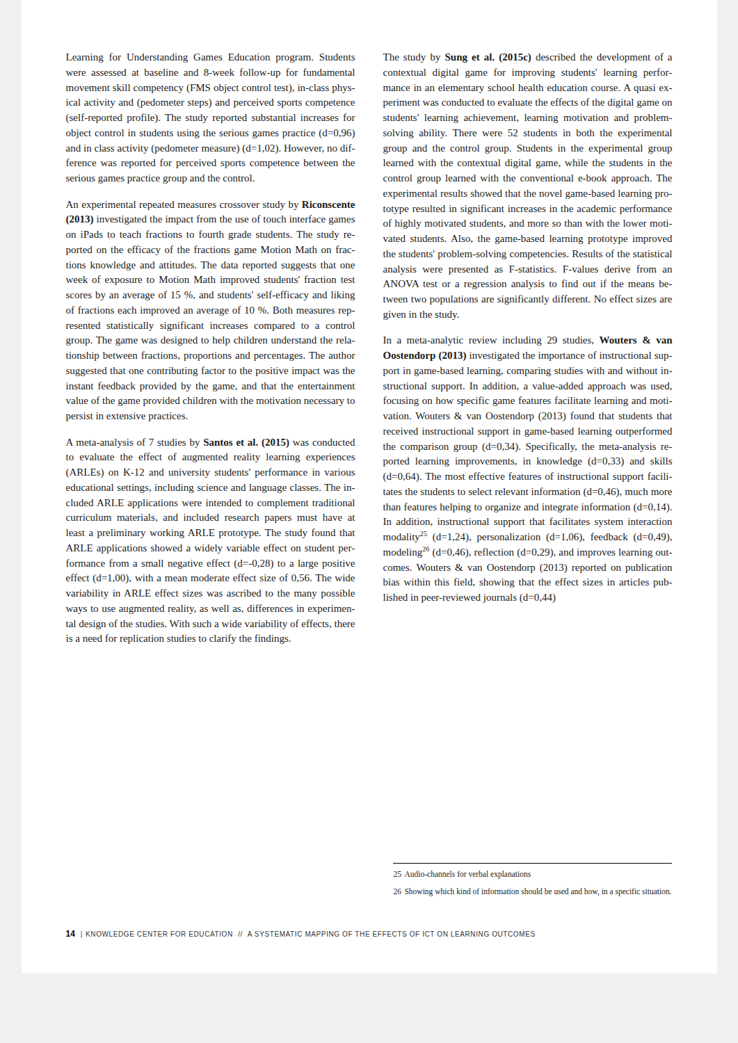Learning for Understanding Games Education program. Students were assessed at baseline and 8-week follow-up for fundamental movement skill competency (FMS object control test), in-class physical activity and (pedometer steps) and perceived sports competence (self-reported profile). The study reported substantial increases for object control in students using the serious games practice (d=0,96) and in class activity (pedometer measure) (d=1,02). However, no difference was reported for perceived sports competence between the serious games practice group and the control.
An experimental repeated measures crossover study by Riconscente (2013) investigated the impact from the use of touch interface games on iPads to teach fractions to fourth grade students. The study reported on the efficacy of the fractions game Motion Math on fractions knowledge and attitudes. The data reported suggests that one week of exposure to Motion Math improved students' fraction test scores by an average of 15 %, and students' self-efficacy and liking of fractions each improved an average of 10 %. Both measures represented statistically significant increases compared to a control group. The game was designed to help children understand the relationship between fractions, proportions and percentages. The author suggested that one contributing factor to the positive impact was the instant feedback provided by the game, and that the entertainment value of the game provided children with the motivation necessary to persist in extensive practices.
A meta-analysis of 7 studies by Santos et al. (2015) was conducted to evaluate the effect of augmented reality learning experiences (ARLEs) on K-12 and university students' performance in various educational settings, including science and language classes. The included ARLE applications were intended to complement traditional curriculum materials, and included research papers must have at least a preliminary working ARLE prototype. The study found that ARLE applications showed a widely variable effect on student performance from a small negative effect (d=-0,28) to a large positive effect (d=1,00), with a mean moderate effect size of 0,56. The wide variability in ARLE effect sizes was ascribed to the many possible ways to use augmented reality, as well as, differences in experimental design of the studies. With such a wide variability of effects, there is a need for replication studies to clarify the findings.
The study by Sung et al. (2015c) described the development of a contextual digital game for improving students' learning performance in an elementary school health education course. A quasi experiment was conducted to evaluate the effects of the digital game on students' learning achievement, learning motivation and problem-solving ability. There were 52 students in both the experimental group and the control group. Students in the experimental group learned with the contextual digital game, while the students in the control group learned with the conventional e-book approach. The experimental results showed that the novel game-based learning prototype resulted in significant increases in the academic performance of highly motivated students, and more so than with the lower motivated students. Also, the game-based learning prototype improved the students' problem-solving competencies. Results of the statistical analysis were presented as F-statistics. F-values derive from an ANOVA test or a regression analysis to find out if the means between two populations are significantly different. No effect sizes are given in the study.
In a meta-analytic review including 29 studies, Wouters & van Oostendorp (2013) investigated the importance of instructional support in game-based learning, comparing studies with and without instructional support. In addition, a value-added approach was used, focusing on how specific game features facilitate learning and motivation. Wouters & van Oostendorp (2013) found that students that received instructional support in game-based learning outperformed the comparison group (d=0,34). Specifically, the meta-analysis reported learning improvements, in knowledge (d=0,33) and skills (d=0,64). The most effective features of instructional support facilitates the students to select relevant information (d=0,46), much more than features helping to organize and integrate information (d=0,14). In addition, instructional support that facilitates system interaction modality25 (d=1,24), personalization (d=1,06), feedback (d=0,49), modeling26 (d=0,46), reflection (d=0,29), and improves learning outcomes. Wouters & van Oostendorp (2013) reported on publication bias within this field, showing that the effect sizes in articles published in peer-reviewed journals (d=0,44)
25 Audio-channels for verbal explanations
26 Showing which kind of information should be used and how, in a specific situation.
14|Knowledge Center for Education // A systematic mapping of the effects of ICT on learning outcomes